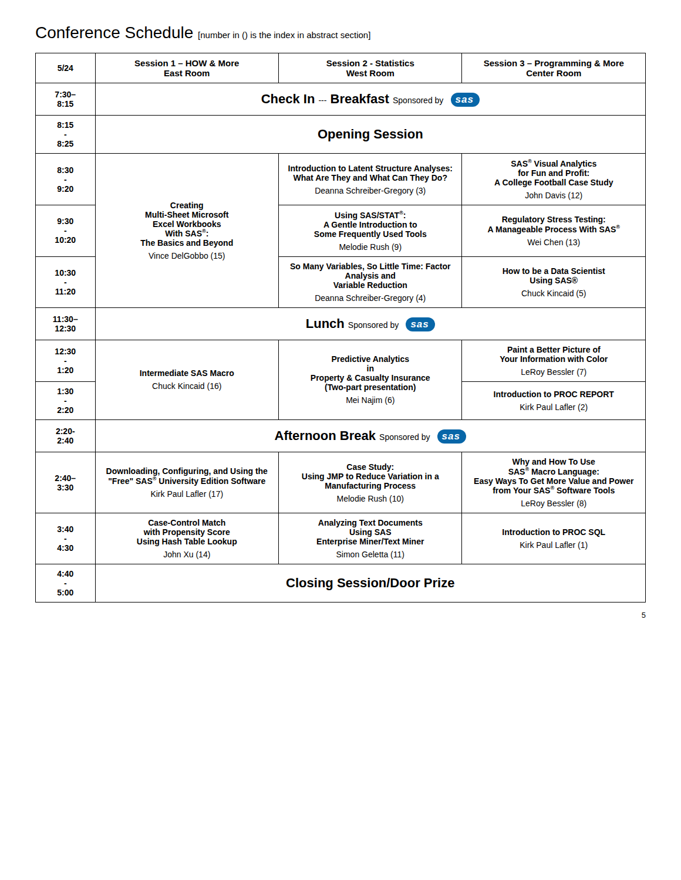Conference Schedule [number in () is the index in abstract section]
| 5/24 | Session 1 – HOW & More East Room | Session 2 - Statistics West Room | Session 3 – Programming & More Center Room |
| --- | --- | --- | --- |
| 7:30– 8:15 | Check In --- Breakfast Sponsored by sas |
| 8:15 - 8:25 | Opening Session |
| 8:30 - 9:20 | Creating Multi-Sheet Microsoft Excel Workbooks With SAS ® : The Basics and Beyond Vince DelGobbo (15) | Introduction to Latent Structure Analyses: What Are They and What Can They Do? Deanna Schreiber-Gregory (3) | SAS ® Visual Analytics for Fun and Profit: A College Football Case Study John Davis (12) |
| 9:30 - 10:20 | Using SAS/STAT ® : A Gentle Introduction to Some Frequently Used Tools Melodie Rush (9) | Regulatory Stress Testing: A Manageable Process With SAS ® Wei Chen (13) |
| 10:30 - 11:20 | So Many Variables, So Little Time: Factor Analysis and Variable Reduction Deanna Schreiber-Gregory (4) | How to be a Data Scientist Using SAS® Chuck Kincaid (5) |
| 11:30– 12:30 | Lunch Sponsored by sas |
| 12:30 - 1:20 | Intermediate SAS Macro Chuck Kincaid (16) | Predictive Analytics in Property & Casualty Insurance (Two-part presentation) Mei Najim (6) | Paint a Better Picture of Your Information with Color LeRoy Bessler (7) |
| 1:30 - 2:20 | Introduction to PROC REPORT Kirk Paul Lafler (2) |
| 2:20- 2:40 | Afternoon Break Sponsored by sas |
| 2:40– 3:30 | Downloading, Configuring, and Using the "Free" SAS ® University Edition Software Kirk Paul Lafler (17) | Case Study: Using JMP to Reduce Variation in a Manufacturing Process Melodie Rush (10) | Why and How To Use SAS ® Macro Language: Easy Ways To Get More Value and Power from Your SAS ® Software Tools LeRoy Bessler (8) |
| 3:40 - 4:30 | Case-Control Match with Propensity Score Using Hash Table Lookup John Xu (14) | Analyzing Text Documents Using SAS Enterprise Miner/Text Miner Simon Geletta (11) | Introduction to PROC SQL Kirk Paul Lafler (1) |
| 4:40 - 5:00 | Closing Session/Door Prize |
5